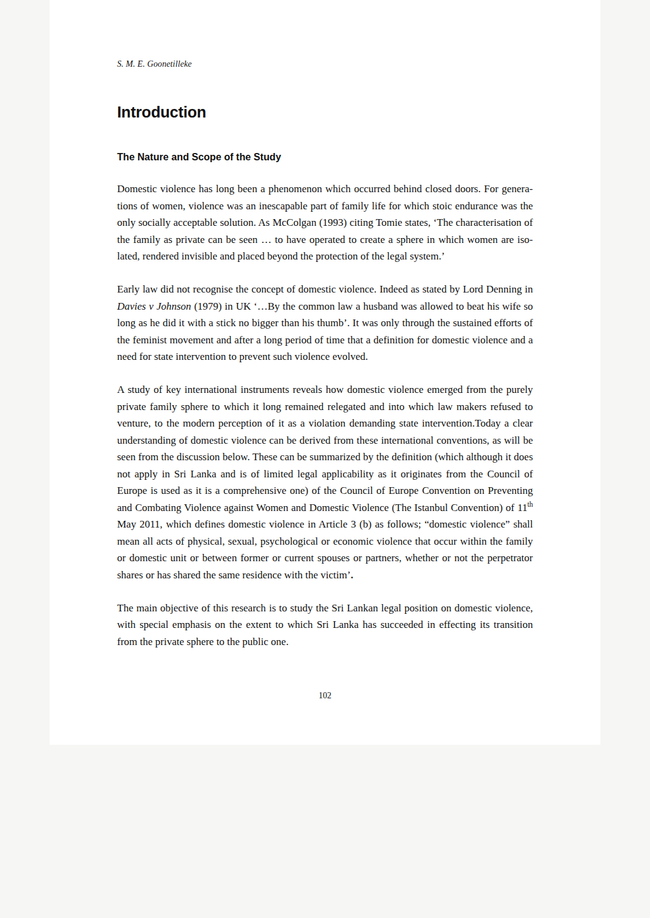S. M. E. Goonetilleke
Introduction
The Nature and Scope of the Study
Domestic violence has long been a phenomenon which occurred behind closed doors. For generations of women, violence was an inescapable part of family life for which stoic endurance was the only socially acceptable solution. As McColgan (1993) citing Tomie states, ‘The characterisation of the family as private can be seen … to have operated to create a sphere in which women are isolated, rendered invisible and placed beyond the protection of the legal system.’
Early law did not recognise the concept of domestic violence. Indeed as stated by Lord Denning in Davies v Johnson (1979) in UK ‘…By the common law a husband was allowed to beat his wife so long as he did it with a stick no bigger than his thumb’. It was only through the sustained efforts of the feminist movement and after a long period of time that a definition for domestic violence and a need for state intervention to prevent such violence evolved.
A study of key international instruments reveals how domestic violence emerged from the purely private family sphere to which it long remained relegated and into which law makers refused to venture, to the modern perception of it as a violation demanding state intervention.Today a clear understanding of domestic violence can be derived from these international conventions, as will be seen from the discussion below. These can be summarized by the definition (which although it does not apply in Sri Lanka and is of limited legal applicability as it originates from the Council of Europe is used as it is a comprehensive one) of the Council of Europe Convention on Preventing and Combating Violence against Women and Domestic Violence (The Istanbul Convention) of 11th May 2011, which defines domestic violence in Article 3 (b) as follows; “domestic violence” shall mean all acts of physical, sexual, psychological or economic violence that occur within the family or domestic unit or between former or current spouses or partners, whether or not the perpetrator shares or has shared the same residence with the victim’.
The main objective of this research is to study the Sri Lankan legal position on domestic violence, with special emphasis on the extent to which Sri Lanka has succeeded in effecting its transition from the private sphere to the public one.
102